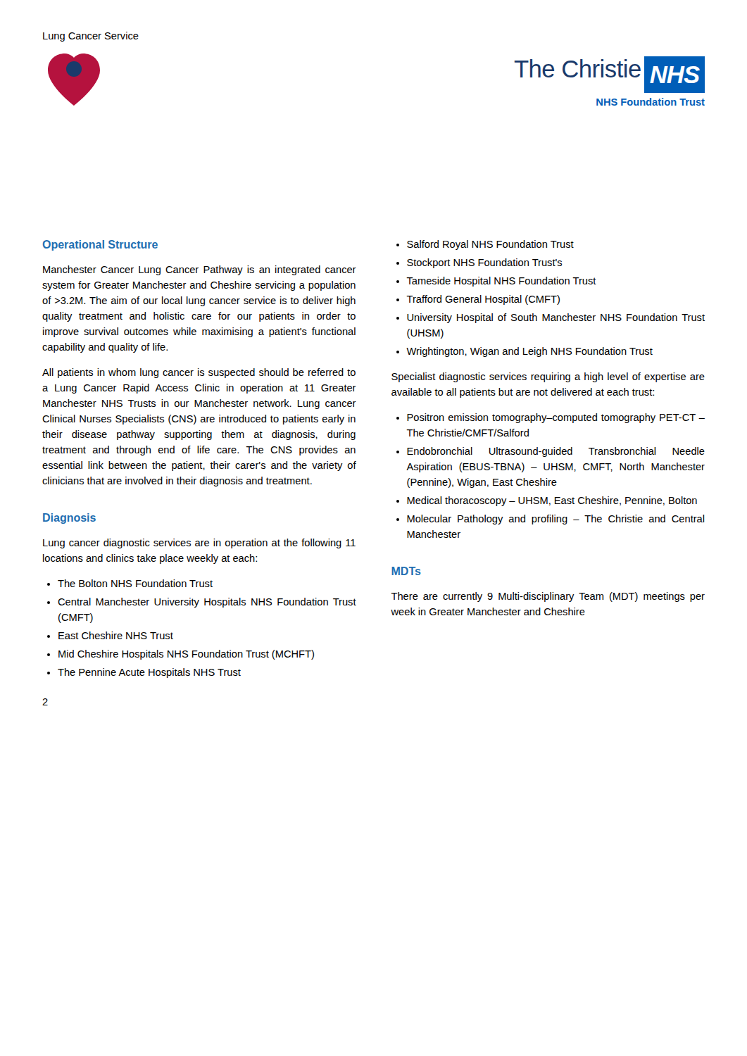Lung Cancer Service
The Christie NHS
NHS Foundation Trust
Operational Structure
Manchester Cancer Lung Cancer Pathway is an integrated cancer system for Greater Manchester and Cheshire servicing a population of >3.2M. The aim of our local lung cancer service is to deliver high quality treatment and holistic care for our patients in order to improve survival outcomes while maximising a patient's functional capability and quality of life.
All patients in whom lung cancer is suspected should be referred to a Lung Cancer Rapid Access Clinic in operation at 11 Greater Manchester NHS Trusts in our Manchester network. Lung cancer Clinical Nurses Specialists (CNS) are introduced to patients early in their disease pathway supporting them at diagnosis, during treatment and through end of life care. The CNS provides an essential link between the patient, their carer's and the variety of clinicians that are involved in their diagnosis and treatment.
Diagnosis
Lung cancer diagnostic services are in operation at the following 11 locations and clinics take place weekly at each:
The Bolton NHS Foundation Trust
Central Manchester University Hospitals NHS Foundation Trust (CMFT)
East Cheshire NHS Trust
Mid Cheshire Hospitals NHS Foundation Trust (MCHFT)
The Pennine Acute Hospitals NHS Trust
2
Salford Royal NHS Foundation Trust
Stockport NHS Foundation Trust's
Tameside Hospital NHS Foundation Trust
Trafford General Hospital (CMFT)
University Hospital of South Manchester NHS Foundation Trust (UHSM)
Wrightington, Wigan and Leigh NHS Foundation Trust
Specialist diagnostic services requiring a high level of expertise are available to all patients but are not delivered at each trust:
Positron emission tomography–computed tomography PET-CT – The Christie/CMFT/Salford
Endobronchial Ultrasound-guided Transbronchial Needle Aspiration (EBUS-TBNA) – UHSM, CMFT, North Manchester (Pennine), Wigan, East Cheshire
Medical thoracoscopy – UHSM, East Cheshire, Pennine, Bolton
Molecular Pathology and profiling – The Christie and Central Manchester
MDTs
There are currently 9 Multi-disciplinary Team (MDT) meetings per week in Greater Manchester and Cheshire